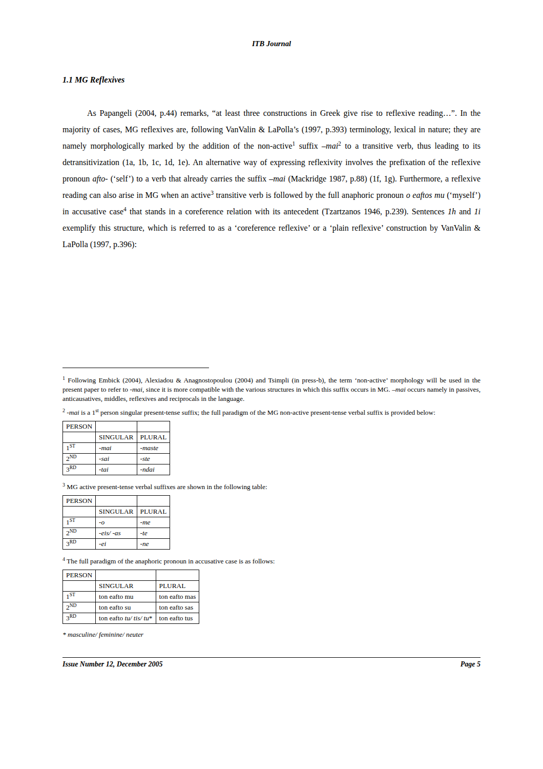ITB Journal
1.1 MG Reflexives
As Papangeli (2004, p.44) remarks, “at least three constructions in Greek give rise to reflexive reading…”. In the majority of cases, MG reflexives are, following VanValin & LaPolla’s (1997, p.393) terminology, lexical in nature; they are namely morphologically marked by the addition of the non-active1 suffix –mai2 to a transitive verb, thus leading to its detransitivization (1a, 1b, 1c, 1d, 1e). An alternative way of expressing reflexivity involves the prefixation of the reflexive pronoun afto- (‘self’) to a verb that already carries the suffix –mai (Mackridge 1987, p.88) (1f, 1g). Furthermore, a reflexive reading can also arise in MG when an active3 transitive verb is followed by the full anaphoric pronoun o eaftos mu (‘myself’) in accusative case4 that stands in a coreference relation with its antecedent (Tzartzanos 1946, p.239). Sentences 1h and 1i exemplify this structure, which is referred to as a ‘coreference reflexive’ or a ‘plain reflexive’ construction by VanValin & LaPolla (1997, p.396):
1 Following Embick (2004), Alexiadou & Anagnostopoulou (2004) and Tsimpli (in press-b), the term ‘non-active’ morphology will be used in the present paper to refer to -mai, since it is more compatible with the various structures in which this suffix occurs in MG. –mai occurs namely in passives, anticausatives, middles, reflexives and reciprocals in the language.
2 -mai is a 1st person singular present-tense suffix; the full paradigm of the MG non-active present-tense verbal suffix is provided below:
| PERSON | | |
| | SINGULAR | PLURAL |
| 1 ST | -mai | -maste |
| 2 ND | -sai | -ste |
| 3 RD | -tai | -ndai |
3 MG active present-tense verbal suffixes are shown in the following table:
| PERSON | | |
| | SINGULAR | PLURAL |
| 1 ST | -o | -me |
| 2 ND | -eis/ -as | -te |
| 3 RD | -ei | -ne |
4 The full paradigm of the anaphoric pronoun in accusative case is as follows:
| PERSON | | |
| | SINGULAR | PLURAL |
| 1 ST | ton eafto mu | ton eafto mas |
| 2 ND | ton eafto su | ton eafto sas |
| 3 RD | ton eafto tu/ tis/ tu * | ton eafto tus |
* masculine/ feminine/ neuter
Issue Number 12, December 2005 Page 5